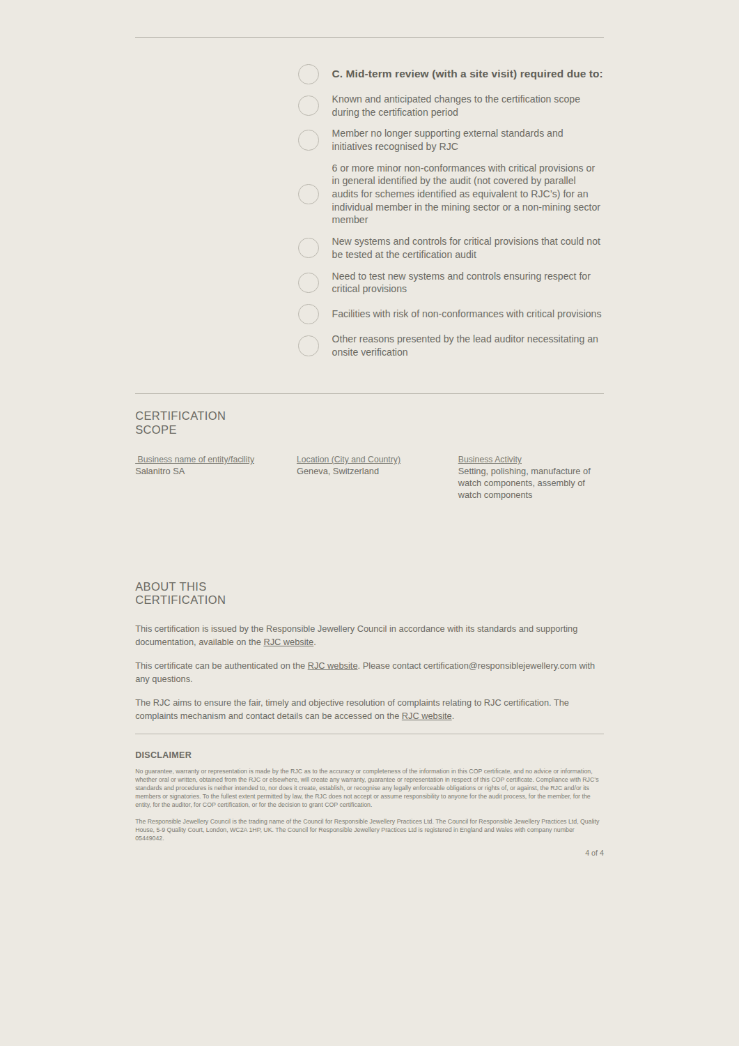C. Mid-term review (with a site visit) required due to:
Known and anticipated changes to the certification scope
during the certification period
Member no longer supporting external standards and
initiatives recognised by RJC
6 or more minor non-conformances with critical provisions or
in general identified by the audit (not covered by parallel
audits for schemes identified as equivalent to RJC’s) for an
individual member in the mining sector or a non-mining sector
member
New systems and controls for critical provisions that could not
be tested at the certification audit
Need to test new systems and controls ensuring respect for
critical provisions
Facilities with risk of non-conformances with critical provisions
Other reasons presented by the lead auditor necessitating an
onsite verification
CERTIFICATION
SCOPE
Business name of entity/facility
Salanitro SA
Location (City and Country)
Geneva, Switzerland
Business Activity
Setting, polishing, manufacture of watch components, assembly of watch components
ABOUT THIS
CERTIFICATION
This certification is issued by the Responsible Jewellery Council in accordance with its standards and supporting documentation, available on the RJC website.
This certificate can be authenticated on the RJC website. Please contact certification@responsiblejewellery.com with any questions.
The RJC aims to ensure the fair, timely and objective resolution of complaints relating to RJC certification. The complaints mechanism and contact details can be accessed on the RJC website.
DISCLAIMER
No guarantee, warranty or representation is made by the RJC as to the accuracy or completeness of the information in this COP certificate, and no advice or information, whether oral or written, obtained from the RJC or elsewhere, will create any warranty, guarantee or representation in respect of this COP certificate. Compliance with RJC’s standards and procedures is neither intended to, nor does it create, establish, or recognise any legally enforceable obligations or rights of, or against, the RJC and/or its members or signatories. To the fullest extent permitted by law, the RJC does not accept or assume responsibility to anyone for the audit process, for the member, for the entity, for the auditor, for COP certification, or for the decision to grant COP certification.
The Responsible Jewellery Council is the trading name of the Council for Responsible Jewellery Practices Ltd. The Council for Responsible Jewellery Practices Ltd, Quality House, 5-9 Quality Court, London, WC2A 1HP, UK. The Council for Responsible Jewellery Practices Ltd is registered in England and Wales with company number 05449042.
4 of 4